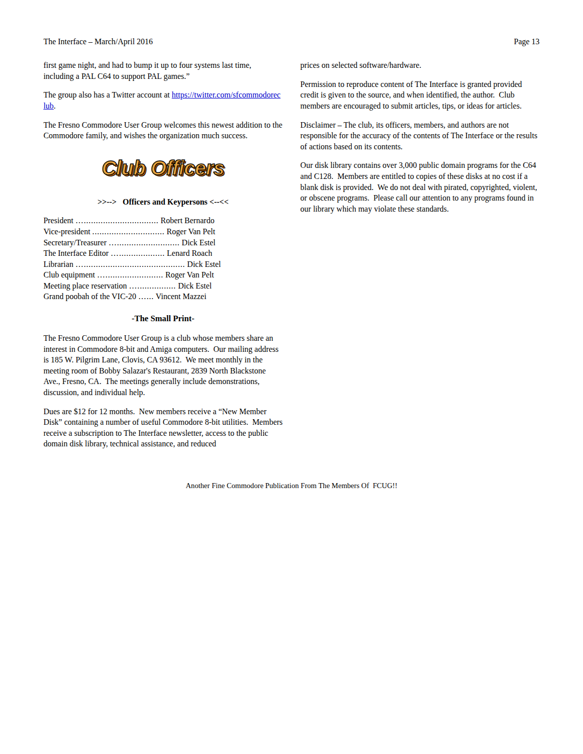The Interface – March/April 2016 Page 13
first game night, and had to bump it up to four systems last time, including a PAL C64 to support PAL games.”
The group also has a Twitter account at https://twitter.com/sfcommodoreclub.
The Fresno Commodore User Group welcomes this newest addition to the Commodore family, and wishes the organization much success.
Club Officers
>>--> Officers and Keypersons <--<<
President …............................... Robert Bernardo
Vice-president .............................. Roger Van Pelt
Secretary/Treasurer ….......................... Dick Estel
The Interface Editor …................... Lenard Roach
Librarian ….......................................... Dick Estel
Club equipment …........................ Roger Van Pelt
Meeting place reservation …................ Dick Estel
Grand poobah of the VIC-20 …... Vincent Mazzei
-The Small Print-
The Fresno Commodore User Group is a club whose members share an interest in Commodore 8-bit and Amiga computers. Our mailing address is 185 W. Pilgrim Lane, Clovis, CA 93612. We meet monthly in the meeting room of Bobby Salazar's Restaurant, 2839 North Blackstone Ave., Fresno, CA. The meetings generally include demonstrations, discussion, and individual help.
Dues are $12 for 12 months. New members receive a “New Member Disk” containing a number of useful Commodore 8-bit utilities. Members receive a subscription to The Interface newsletter, access to the public domain disk library, technical assistance, and reduced
prices on selected software/hardware.
Permission to reproduce content of The Interface is granted provided credit is given to the source, and when identified, the author. Club members are encouraged to submit articles, tips, or ideas for articles.
Disclaimer – The club, its officers, members, and authors are not responsible for the accuracy of the contents of The Interface or the results of actions based on its contents.
Our disk library contains over 3,000 public domain programs for the C64 and C128. Members are entitled to copies of these disks at no cost if a blank disk is provided. We do not deal with pirated, copyrighted, violent, or obscene programs. Please call our attention to any programs found in our library which may violate these standards.
Another Fine Commodore Publication From The Members Of FCUG!!